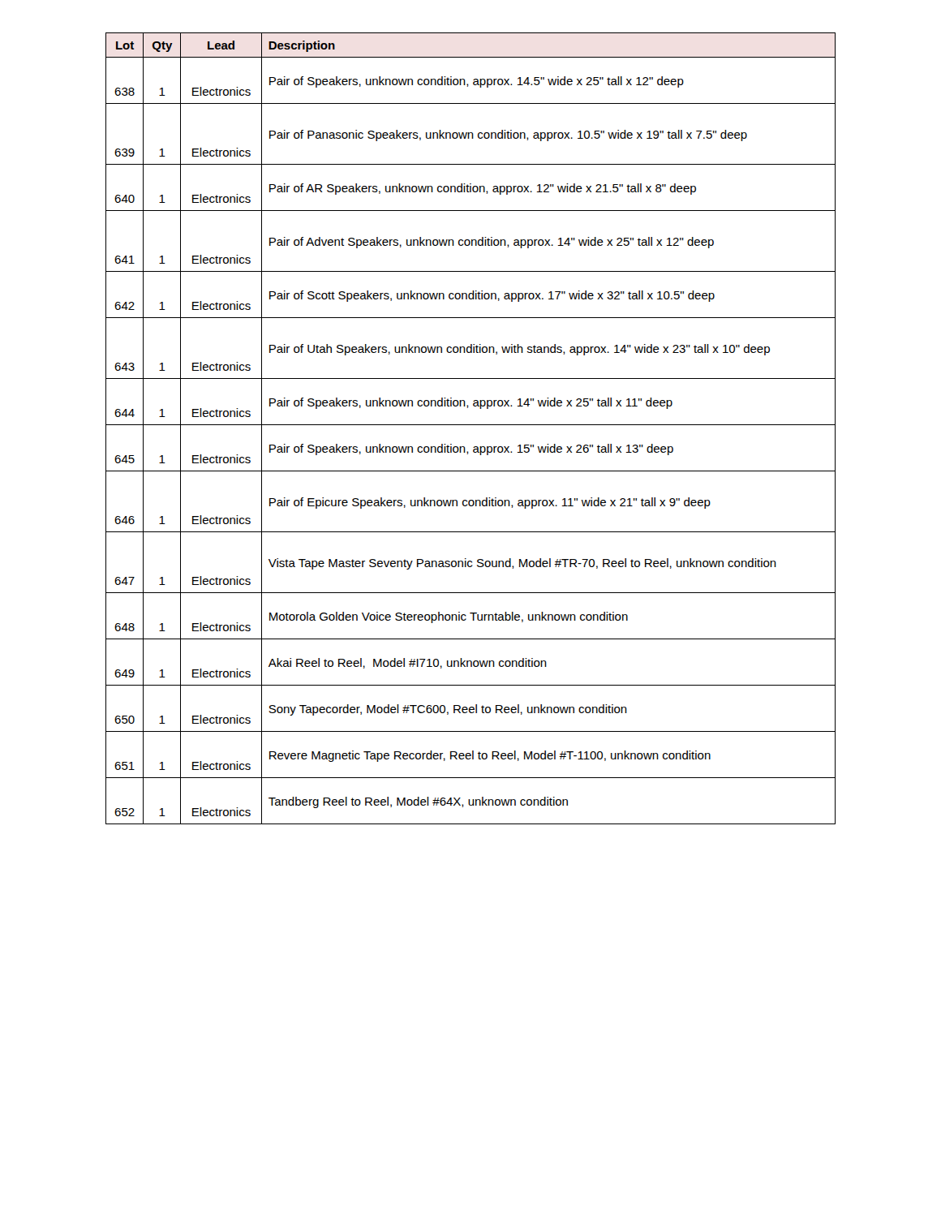| Lot | Qty | Lead | Description |
| --- | --- | --- | --- |
| 638 | 1 | Electronics | Pair of Speakers, unknown condition, approx. 14.5" wide x 25" tall x 12" deep |
| 639 | 1 | Electronics | Pair of Panasonic Speakers, unknown condition, approx. 10.5" wide x 19" tall x 7.5" deep |
| 640 | 1 | Electronics | Pair of AR Speakers, unknown condition, approx. 12" wide x 21.5" tall x 8" deep |
| 641 | 1 | Electronics | Pair of Advent Speakers, unknown condition, approx. 14" wide x 25" tall x 12" deep |
| 642 | 1 | Electronics | Pair of Scott Speakers, unknown condition, approx. 17" wide x 32" tall x 10.5" deep |
| 643 | 1 | Electronics | Pair of Utah Speakers, unknown condition, with stands, approx. 14" wide x 23" tall x 10" deep |
| 644 | 1 | Electronics | Pair of Speakers, unknown condition, approx. 14" wide x 25" tall x 11" deep |
| 645 | 1 | Electronics | Pair of Speakers, unknown condition, approx. 15" wide x 26" tall x 13" deep |
| 646 | 1 | Electronics | Pair of Epicure Speakers, unknown condition, approx. 11" wide x 21" tall x 9" deep |
| 647 | 1 | Electronics | Vista Tape Master Seventy Panasonic Sound, Model #TR-70, Reel to Reel, unknown condition |
| 648 | 1 | Electronics | Motorola Golden Voice Stereophonic Turntable, unknown condition |
| 649 | 1 | Electronics | Akai Reel to Reel, Model #I710, unknown condition |
| 650 | 1 | Electronics | Sony Tapecorder, Model #TC600, Reel to Reel, unknown condition |
| 651 | 1 | Electronics | Revere Magnetic Tape Recorder, Reel to Reel, Model #T-1100, unknown condition |
| 652 | 1 | Electronics | Tandberg Reel to Reel, Model #64X, unknown condition |